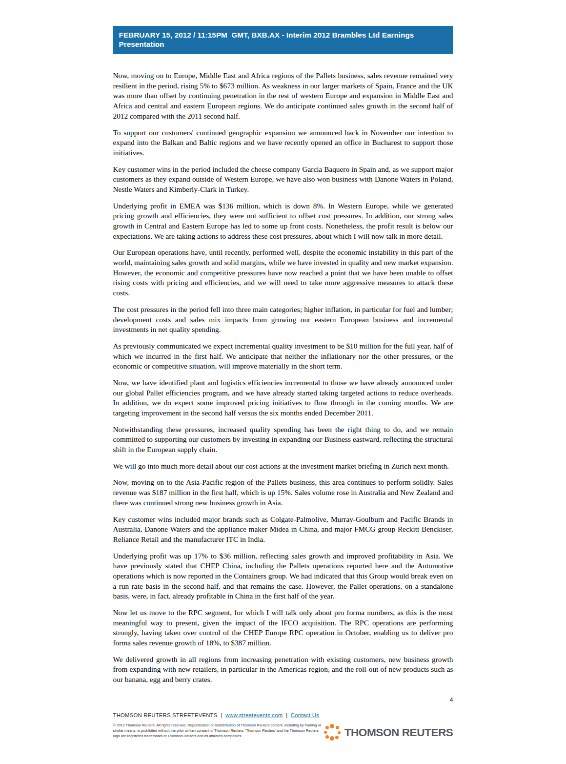FEBRUARY 15, 2012 / 11:15PM GMT, BXB.AX - Interim 2012 Brambles Ltd Earnings Presentation
Now, moving on to Europe, Middle East and Africa regions of the Pallets business, sales revenue remained very resilient in the period, rising 5% to $673 million. As weakness in our larger markets of Spain, France and the UK was more than offset by continuing penetration in the rest of western Europe and expansion in Middle East and Africa and central and eastern European regions. We do anticipate continued sales growth in the second half of 2012 compared with the 2011 second half.
To support our customers' continued geographic expansion we announced back in November our intention to expand into the Balkan and Baltic regions and we have recently opened an office in Bucharest to support those initiatives.
Key customer wins in the period included the cheese company Garcia Baquero in Spain and, as we support major customers as they expand outside of Western Europe, we have also won business with Danone Waters in Poland, Nestle Waters and Kimberly-Clark in Turkey.
Underlying profit in EMEA was $136 million, which is down 8%. In Western Europe, while we generated pricing growth and efficiencies, they were not sufficient to offset cost pressures. In addition, our strong sales growth in Central and Eastern Europe has led to some up front costs. Nonetheless, the profit result is below our expectations. We are taking actions to address these cost pressures, about which I will now talk in more detail.
Our European operations have, until recently, performed well, despite the economic instability in this part of the world, maintaining sales growth and solid margins, while we have invested in quality and new market expansion. However, the economic and competitive pressures have now reached a point that we have been unable to offset rising costs with pricing and efficiencies, and we will need to take more aggressive measures to attack these costs.
The cost pressures in the period fell into three main categories; higher inflation, in particular for fuel and lumber; development costs and sales mix impacts from growing our eastern European business and incremental investments in net quality spending.
As previously communicated we expect incremental quality investment to be $10 million for the full year, half of which we incurred in the first half. We anticipate that neither the inflationary nor the other pressures, or the economic or competitive situation, will improve materially in the short term.
Now, we have identified plant and logistics efficiencies incremental to those we have already announced under our global Pallet efficiencies program, and we have already started taking targeted actions to reduce overheads. In addition, we do expect some improved pricing initiatives to flow through in the coming months. We are targeting improvement in the second half versus the six months ended December 2011.
Notwithstanding these pressures, increased quality spending has been the right thing to do, and we remain committed to supporting our customers by investing in expanding our Business eastward, reflecting the structural shift in the European supply chain.
We will go into much more detail about our cost actions at the investment market briefing in Zurich next month.
Now, moving on to the Asia-Pacific region of the Pallets business, this area continues to perform solidly. Sales revenue was $187 million in the first half, which is up 15%. Sales volume rose in Australia and New Zealand and there was continued strong new business growth in Asia.
Key customer wins included major brands such as Colgate-Palmolive, Murray-Goulburn and Pacific Brands in Australia, Danone Waters and the appliance maker Midea in China, and major FMCG group Reckitt Benckiser, Reliance Retail and the manufacturer ITC in India.
Underlying profit was up 17% to $36 million, reflecting sales growth and improved profitability in Asia. We have previously stated that CHEP China, including the Pallets operations reported here and the Automotive operations which is now reported in the Containers group. We had indicated that this Group would break even on a run rate basis in the second half, and that remains the case. However, the Pallet operations, on a standalone basis, were, in fact, already profitable in China in the first half of the year.
Now let us move to the RPC segment, for which I will talk only about pro forma numbers, as this is the most meaningful way to present, given the impact of the IFCO acquisition. The RPC operations are performing strongly, having taken over control of the CHEP Europe RPC operation in October, enabling us to deliver pro forma sales revenue growth of 18%, to $387 million.
We delivered growth in all regions from increasing penetration with existing customers, new business growth from expanding with new retailers, in particular in the Americas region, and the roll-out of new products such as our banana, egg and berry crates.
4
THOMSON REUTERS STREETEVENTS | www.streetevents.com | Contact Us
© 2012 Thomson Reuters. All rights reserved. Republication or redistribution of Thomson Reuters content, including by framing or similar means, is prohibited without the prior written consent of Thomson Reuters. 'Thomson Reuters' and the Thomson Reuters logo are registered trademarks of Thomson Reuters and its affiliated companies.
THOMSON REUTERS